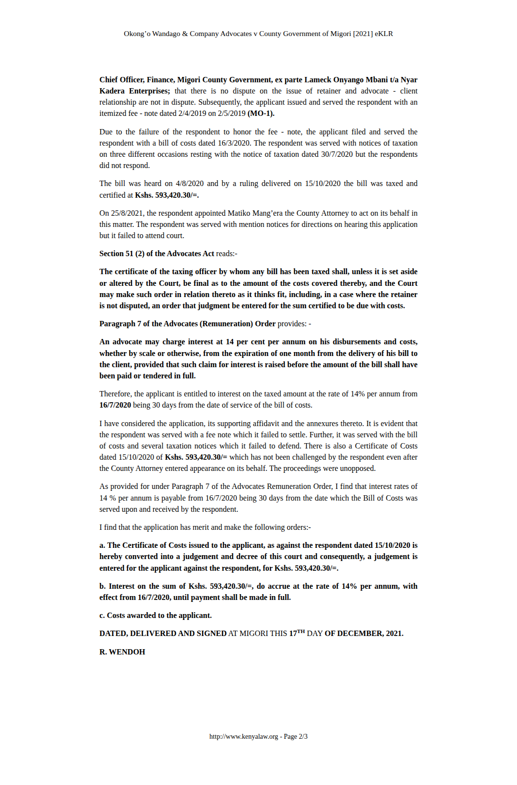Okong’o Wandago & Company Advocates v County Government of Migori [2021] eKLR
Chief Officer, Finance, Migori County Government, ex parte Lameck Onyango Mbani t/a Nyar Kadera Enterprises; that there is no dispute on the issue of retainer and advocate - client relationship are not in dispute. Subsequently, the applicant issued and served the respondent with an itemized fee - note dated 2/4/2019 on 2/5/2019 (MO-1).
Due to the failure of the respondent to honor the fee - note, the applicant filed and served the respondent with a bill of costs dated 16/3/2020. The respondent was served with notices of taxation on three different occasions resting with the notice of taxation dated 30/7/2020 but the respondents did not respond.
The bill was heard on 4/8/2020 and by a ruling delivered on 15/10/2020 the bill was taxed and certified at Kshs. 593,420.30/=.
On 25/8/2021, the respondent appointed Matiko Mang’era the County Attorney to act on its behalf in this matter. The respondent was served with mention notices for directions on hearing this application but it failed to attend court.
Section 51 (2) of the Advocates Act reads:-
The certificate of the taxing officer by whom any bill has been taxed shall, unless it is set aside or altered by the Court, be final as to the amount of the costs covered thereby, and the Court may make such order in relation thereto as it thinks fit, including, in a case where the retainer is not disputed, an order that judgment be entered for the sum certified to be due with costs.
Paragraph 7 of the Advocates (Remuneration) Order provides: -
An advocate may charge interest at 14 per cent per annum on his disbursements and costs, whether by scale or otherwise, from the expiration of one month from the delivery of his bill to the client, provided that such claim for interest is raised before the amount of the bill shall have been paid or tendered in full.
Therefore, the applicant is entitled to interest on the taxed amount at the rate of 14% per annum from 16/7/2020 being 30 days from the date of service of the bill of costs.
I have considered the application, its supporting affidavit and the annexures thereto. It is evident that the respondent was served with a fee note which it failed to settle. Further, it was served with the bill of costs and several taxation notices which it failed to defend. There is also a Certificate of Costs dated 15/10/2020 of Kshs. 593,420.30/= which has not been challenged by the respondent even after the County Attorney entered appearance on its behalf. The proceedings were unopposed.
As provided for under Paragraph 7 of the Advocates Remuneration Order, I find that interest rates of 14 % per annum is payable from 16/7/2020 being 30 days from the date which the Bill of Costs was served upon and received by the respondent.
I find that the application has merit and make the following orders:-
a. The Certificate of Costs issued to the applicant, as against the respondent dated 15/10/2020 is hereby converted into a judgement and decree of this court and consequently, a judgement is entered for the applicant against the respondent, for Kshs. 593,420.30/=.
b. Interest on the sum of Kshs. 593,420.30/=, do accrue at the rate of 14% per annum, with effect from 16/7/2020, until payment shall be made in full.
c. Costs awarded to the applicant.
DATED, DELIVERED AND SIGNED AT MIGORI THIS 17TH DAY OF DECEMBER, 2021.
R. WENDOH
http://www.kenyalaw.org - Page 2/3